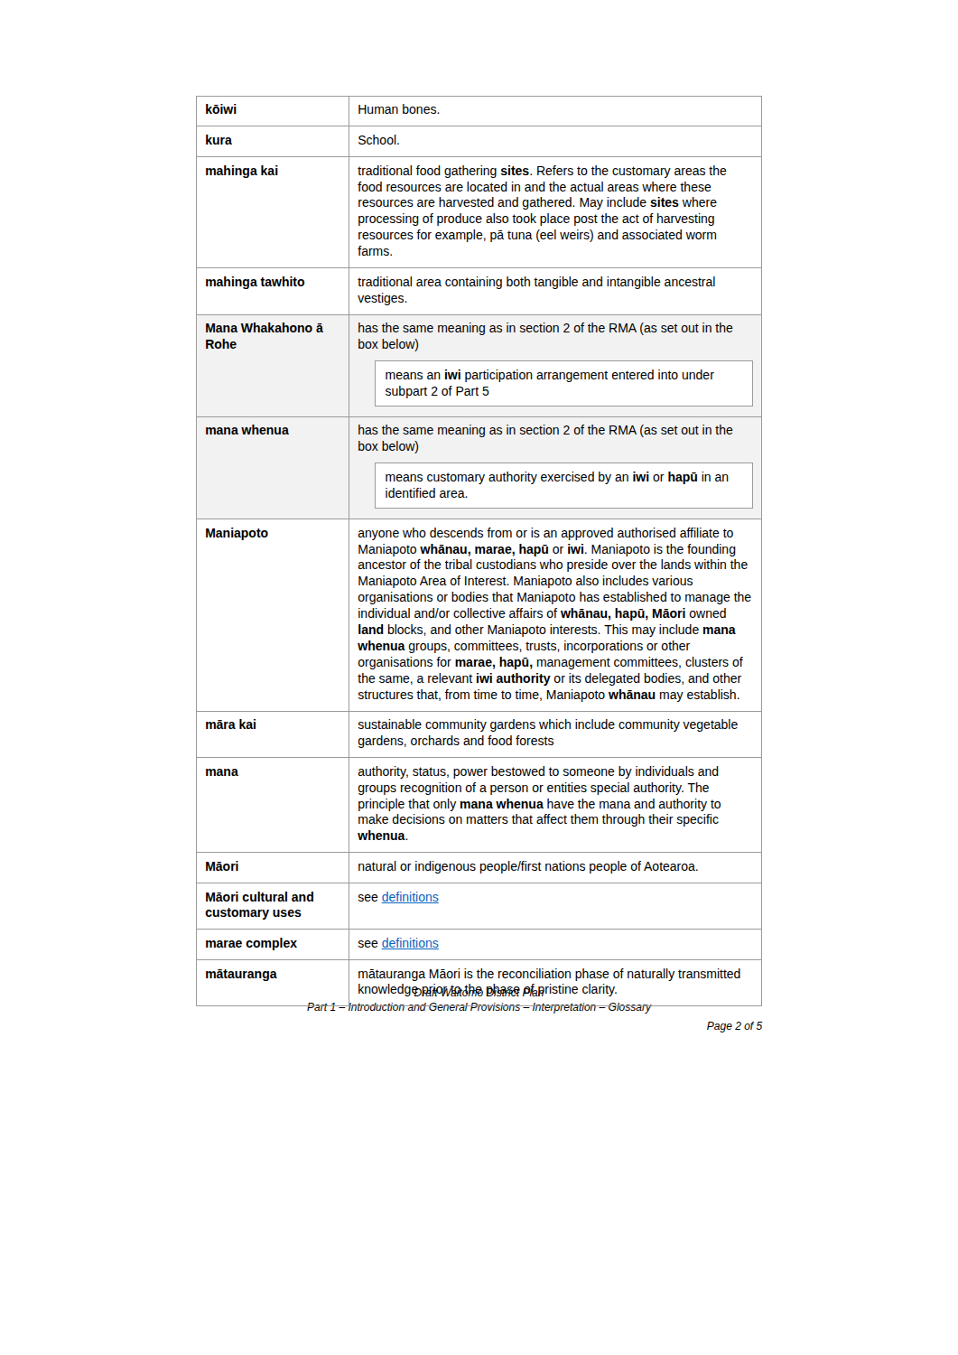GLOSSARY
| kōiwi | Human bones. |
| kura | School. |
| mahinga kai | traditional food gathering sites . Refers to the customary areas the food resources are located in and the actual areas where these resources are harvested and gathered. May include sites where processing of produce also took place post the act of harvesting resources for example, pā tuna (eel weirs) and associated worm farms. |
| mahinga tawhito | traditional area containing both tangible and intangible ancestral vestiges. |
| Mana Whakahono ā Rohe | has the same meaning as in section 2 of the RMA (as set out in the box below) means an iwi participation arrangement entered into under subpart 2 of Part 5 |
| mana whenua | has the same meaning as in section 2 of the RMA (as set out in the box below) means customary authority exercised by an iwi or hapū in an identified area. |
| Maniapoto | anyone who descends from or is an approved authorised affiliate to Maniapoto whānau, marae, hapū or iwi . Maniapoto is the founding ancestor of the tribal custodians who preside over the lands within the Maniapoto Area of Interest. Maniapoto also includes various organisations or bodies that Maniapoto has established to manage the individual and/or collective affairs of whānau, hapū, Māori owned land blocks, and other Maniapoto interests. This may include mana whenua groups, committees, trusts, incorporations or other organisations for marae, hapū, management committees, clusters of the same, a relevant iwi authority or its delegated bodies, and other structures that, from time to time, Maniapoto whānau may establish. |
| māra kai | sustainable community gardens which include community vegetable gardens, orchards and food forests |
| mana | authority, status, power bestowed to someone by individuals and groups recognition of a person or entities special authority. The principle that only mana whenua have the mana and authority to make decisions on matters that affect them through their specific whenua . |
| Māori | natural or indigenous people/first nations people of Aotearoa. |
| Māori cultural and customary uses | see definitions |
| marae complex | see definitions |
| mātauranga | mātauranga Māori is the reconciliation phase of naturally transmitted knowledge prior to the phase of pristine clarity. |
Draft Waitomo District Plan
Part 1 – Introduction and General Provisions – Interpretation – Glossary
Page 2 of 5